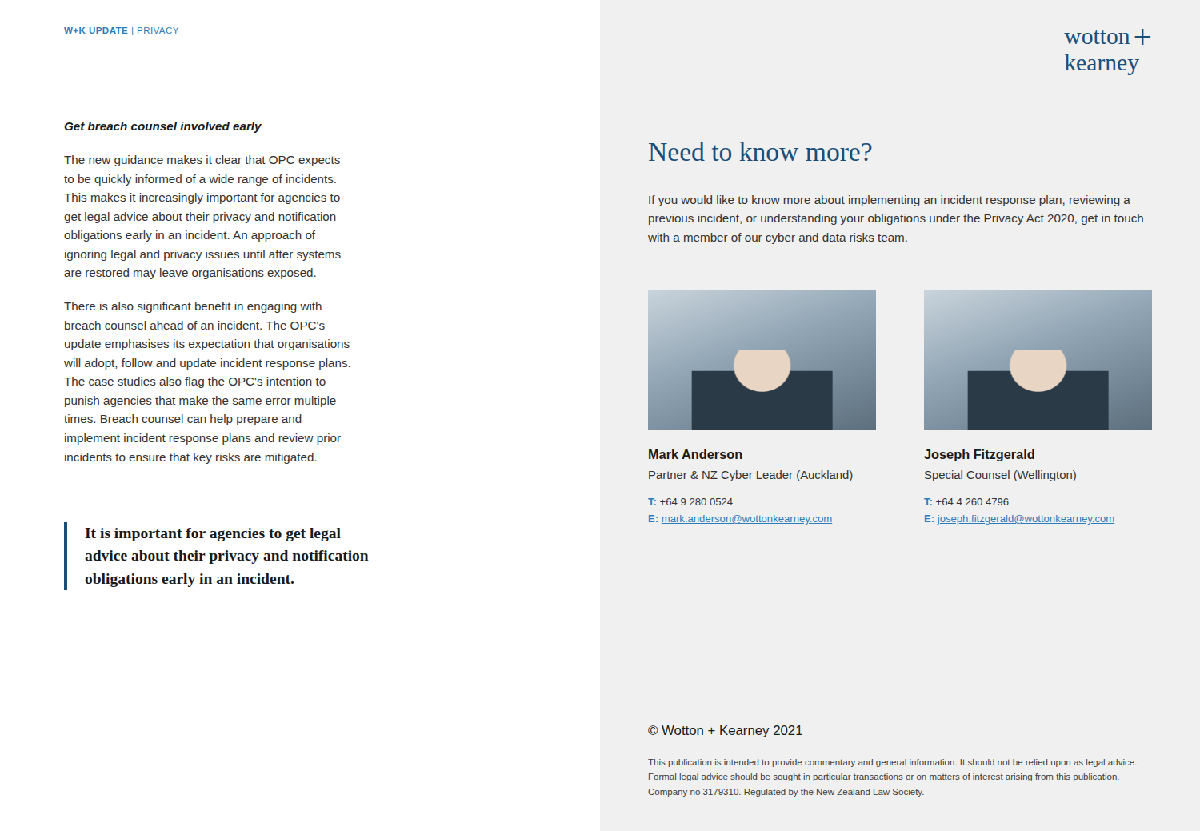W+K UPDATE | PRIVACY
Get breach counsel involved early
The new guidance makes it clear that OPC expects to be quickly informed of a wide range of incidents. This makes it increasingly important for agencies to get legal advice about their privacy and notification obligations early in an incident. An approach of ignoring legal and privacy issues until after systems are restored may leave organisations exposed.
There is also significant benefit in engaging with breach counsel ahead of an incident. The OPC's update emphasises its expectation that organisations will adopt, follow and update incident response plans. The case studies also flag the OPC's intention to punish agencies that make the same error multiple times. Breach counsel can help prepare and implement incident response plans and review prior incidents to ensure that key risks are mitigated.
It is important for agencies to get legal advice about their privacy and notification obligations early in an incident.
wotton+
kearney
Need to know more?
If you would like to know more about implementing an incident response plan, reviewing a previous incident, or understanding your obligations under the Privacy Act 2020, get in touch with a member of our cyber and data risks team.
Mark Anderson
Partner & NZ Cyber Leader (Auckland)
T: +64 9 280 0524
E: mark.anderson@wottonkearney.com
Joseph Fitzgerald
Special Counsel (Wellington)
T: +64 4 260 4796
E: joseph.fitzgerald@wottonkearney.com
© Wotton + Kearney 2021
This publication is intended to provide commentary and general information. It should not be relied upon as legal advice. Formal legal advice should be sought in particular transactions or on matters of interest arising from this publication. Company no 3179310. Regulated by the New Zealand Law Society.